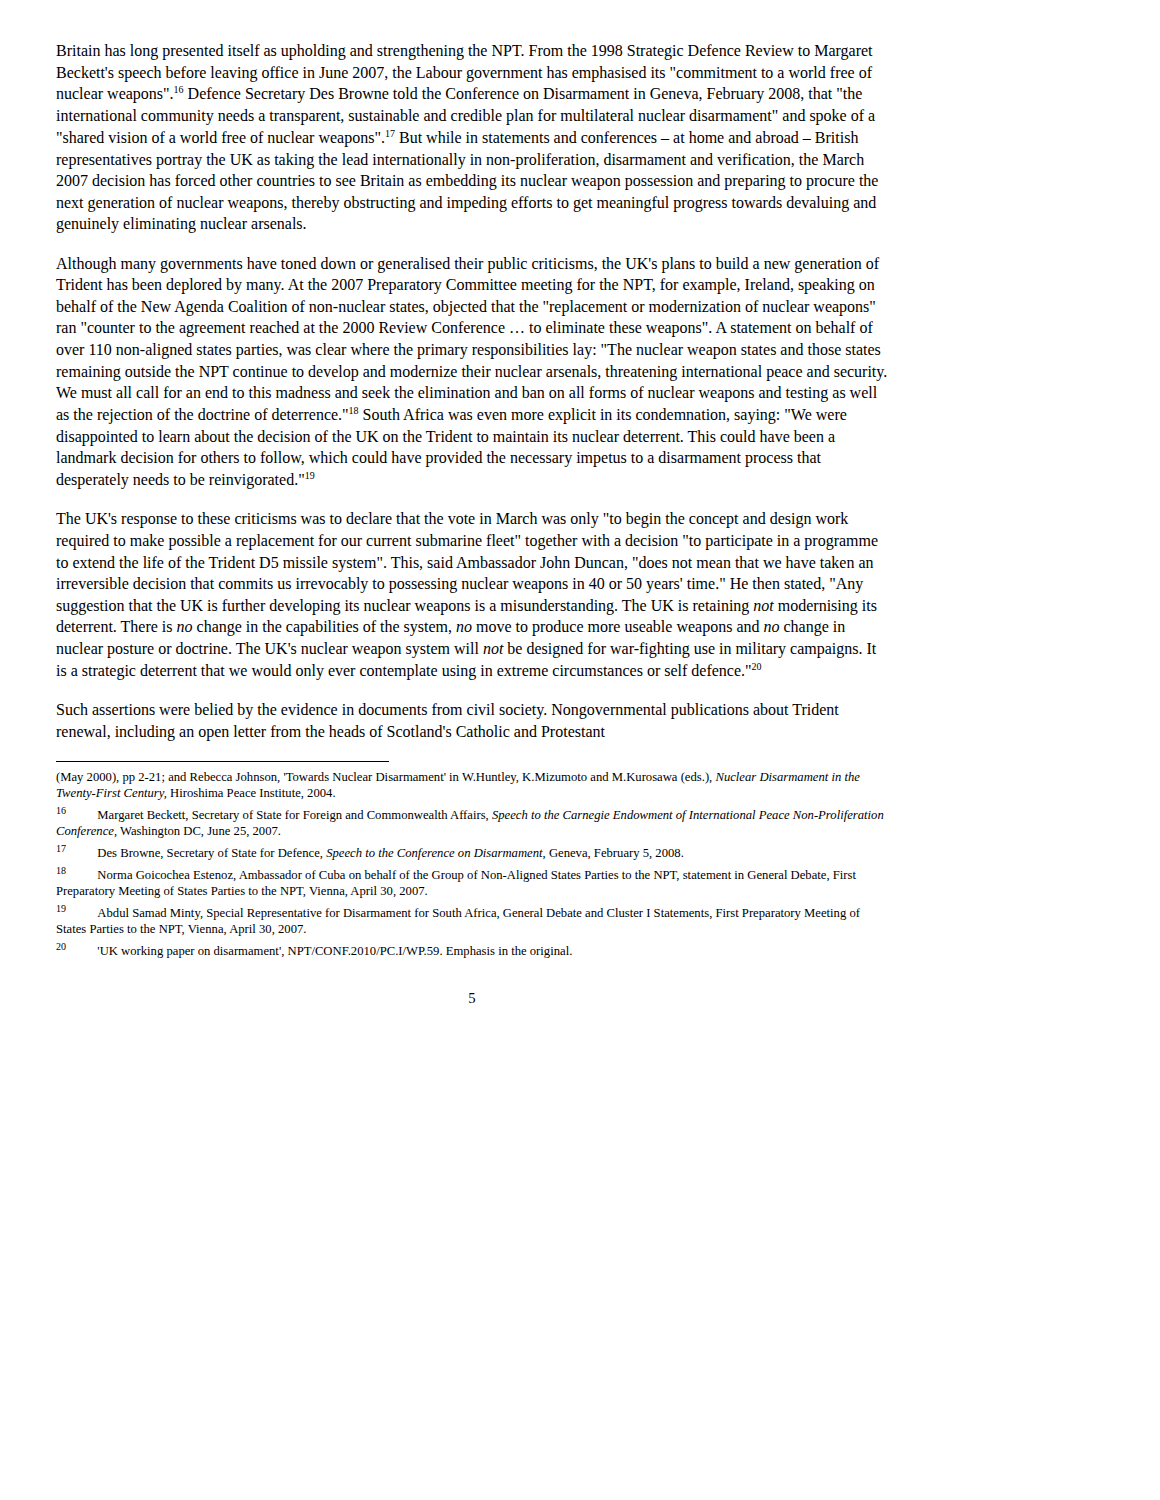Britain has long presented itself as upholding and strengthening the NPT. From the 1998 Strategic Defence Review to Margaret Beckett's speech before leaving office in June 2007, the Labour government has emphasised its "commitment to a world free of nuclear weapons".16 Defence Secretary Des Browne told the Conference on Disarmament in Geneva, February 2008, that "the international community needs a transparent, sustainable and credible plan for multilateral nuclear disarmament" and spoke of a "shared vision of a world free of nuclear weapons".17 But while in statements and conferences – at home and abroad – British representatives portray the UK as taking the lead internationally in non-proliferation, disarmament and verification, the March 2007 decision has forced other countries to see Britain as embedding its nuclear weapon possession and preparing to procure the next generation of nuclear weapons, thereby obstructing and impeding efforts to get meaningful progress towards devaluing and genuinely eliminating nuclear arsenals.
Although many governments have toned down or generalised their public criticisms, the UK's plans to build a new generation of Trident has been deplored by many. At the 2007 Preparatory Committee meeting for the NPT, for example, Ireland, speaking on behalf of the New Agenda Coalition of non-nuclear states, objected that the "replacement or modernization of nuclear weapons" ran "counter to the agreement reached at the 2000 Review Conference … to eliminate these weapons". A statement on behalf of over 110 non-aligned states parties, was clear where the primary responsibilities lay: "The nuclear weapon states and those states remaining outside the NPT continue to develop and modernize their nuclear arsenals, threatening international peace and security. We must all call for an end to this madness and seek the elimination and ban on all forms of nuclear weapons and testing as well as the rejection of the doctrine of deterrence."18 South Africa was even more explicit in its condemnation, saying: "We were disappointed to learn about the decision of the UK on the Trident to maintain its nuclear deterrent. This could have been a landmark decision for others to follow, which could have provided the necessary impetus to a disarmament process that desperately needs to be reinvigorated."19
The UK's response to these criticisms was to declare that the vote in March was only "to begin the concept and design work required to make possible a replacement for our current submarine fleet" together with a decision "to participate in a programme to extend the life of the Trident D5 missile system". This, said Ambassador John Duncan, "does not mean that we have taken an irreversible decision that commits us irrevocably to possessing nuclear weapons in 40 or 50 years' time." He then stated, "Any suggestion that the UK is further developing its nuclear weapons is a misunderstanding. The UK is retaining not modernising its deterrent. There is no change in the capabilities of the system, no move to produce more useable weapons and no change in nuclear posture or doctrine. The UK's nuclear weapon system will not be designed for war-fighting use in military campaigns. It is a strategic deterrent that we would only ever contemplate using in extreme circumstances or self defence."20
Such assertions were belied by the evidence in documents from civil society. Nongovernmental publications about Trident renewal, including an open letter from the heads of Scotland's Catholic and Protestant
(May 2000), pp 2-21; and Rebecca Johnson, 'Towards Nuclear Disarmament' in W.Huntley, K.Mizumoto and M.Kurosawa (eds.), Nuclear Disarmament in the Twenty-First Century, Hiroshima Peace Institute, 2004.
16 Margaret Beckett, Secretary of State for Foreign and Commonwealth Affairs, Speech to the Carnegie Endowment of International Peace Non-Proliferation Conference, Washington DC, June 25, 2007.
17 Des Browne, Secretary of State for Defence, Speech to the Conference on Disarmament, Geneva, February 5, 2008.
18 Norma Goicochea Estenoz, Ambassador of Cuba on behalf of the Group of Non-Aligned States Parties to the NPT, statement in General Debate, First Preparatory Meeting of States Parties to the NPT, Vienna, April 30, 2007.
19 Abdul Samad Minty, Special Representative for Disarmament for South Africa, General Debate and Cluster I Statements, First Preparatory Meeting of States Parties to the NPT, Vienna, April 30, 2007.
20 'UK working paper on disarmament', NPT/CONF.2010/PC.I/WP.59. Emphasis in the original.
5